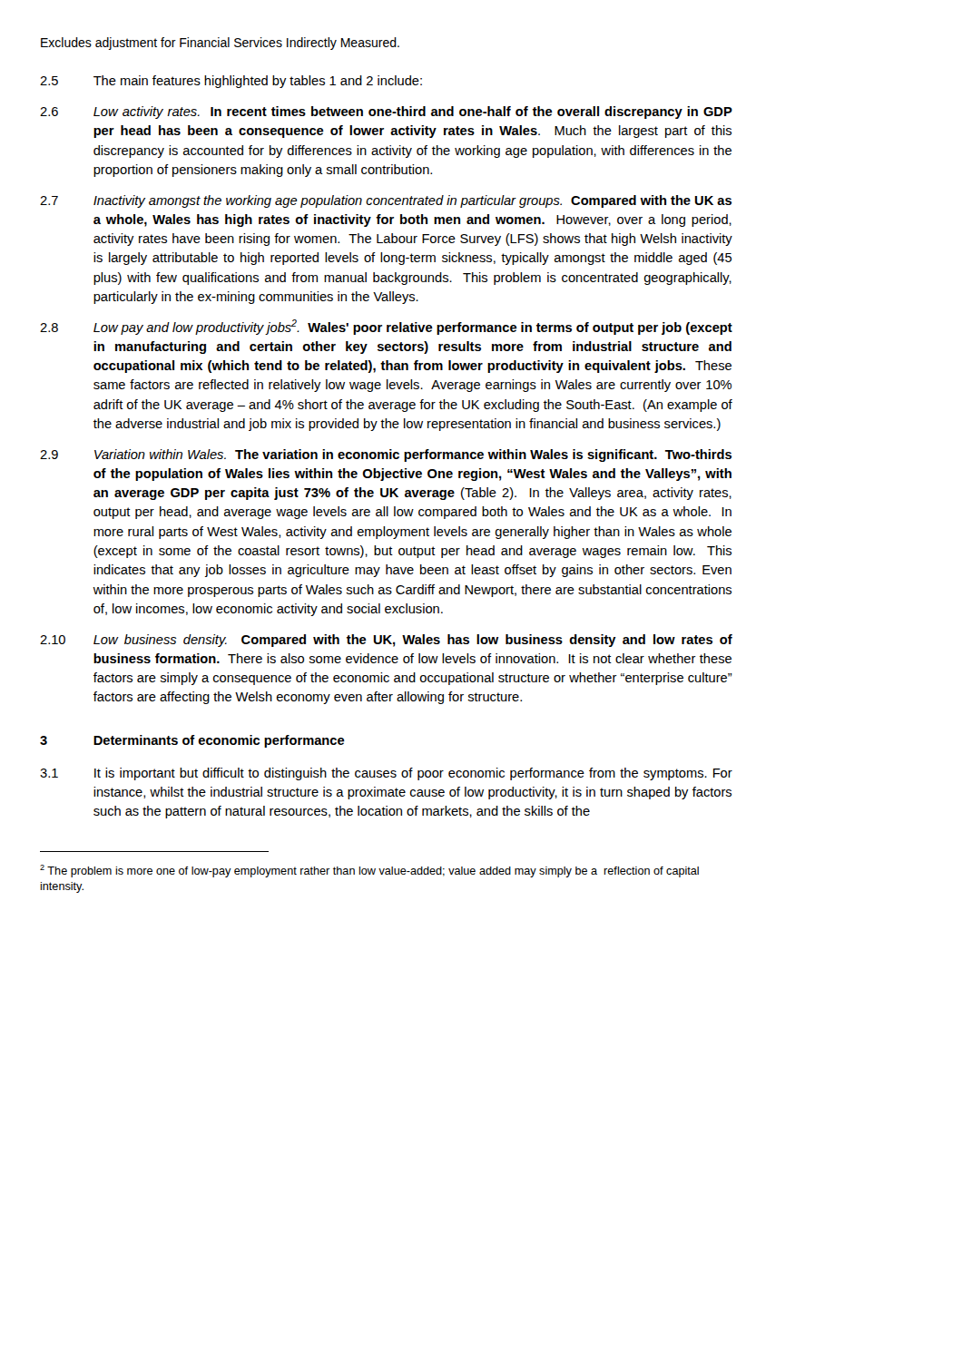Excludes adjustment for Financial Services Indirectly Measured.
2.5
The main features highlighted by tables 1 and 2 include:
2.6
Low activity rates. In recent times between one-third and one-half of the overall discrepancy in GDP per head has been a consequence of lower activity rates in Wales. Much the largest part of this discrepancy is accounted for by differences in activity of the working age population, with differences in the proportion of pensioners making only a small contribution.
2.7
Inactivity amongst the working age population concentrated in particular groups. Compared with the UK as a whole, Wales has high rates of inactivity for both men and women. However, over a long period, activity rates have been rising for women. The Labour Force Survey (LFS) shows that high Welsh inactivity is largely attributable to high reported levels of long-term sickness, typically amongst the middle aged (45 plus) with few qualifications and from manual backgrounds. This problem is concentrated geographically, particularly in the ex-mining communities in the Valleys.
2.8
Low pay and low productivity jobs2. Wales' poor relative performance in terms of output per job (except in manufacturing and certain other key sectors) results more from industrial structure and occupational mix (which tend to be related), than from lower productivity in equivalent jobs. These same factors are reflected in relatively low wage levels. Average earnings in Wales are currently over 10% adrift of the UK average – and 4% short of the average for the UK excluding the South-East. (An example of the adverse industrial and job mix is provided by the low representation in financial and business services.)
2.9
Variation within Wales. The variation in economic performance within Wales is significant. Two-thirds of the population of Wales lies within the Objective One region, “West Wales and the Valleys”, with an average GDP per capita just 73% of the UK average (Table 2). In the Valleys area, activity rates, output per head, and average wage levels are all low compared both to Wales and the UK as a whole. In more rural parts of West Wales, activity and employment levels are generally higher than in Wales as whole (except in some of the coastal resort towns), but output per head and average wages remain low. This indicates that any job losses in agriculture may have been at least offset by gains in other sectors. Even within the more prosperous parts of Wales such as Cardiff and Newport, there are substantial concentrations of, low incomes, low economic activity and social exclusion.
2.10
Low business density. Compared with the UK, Wales has low business density and low rates of business formation. There is also some evidence of low levels of innovation. It is not clear whether these factors are simply a consequence of the economic and occupational structure or whether “enterprise culture” factors are affecting the Welsh economy even after allowing for structure.
3 Determinants of economic performance
3.1
It is important but difficult to distinguish the causes of poor economic performance from the symptoms. For instance, whilst the industrial structure is a proximate cause of low productivity, it is in turn shaped by factors such as the pattern of natural resources, the location of markets, and the skills of the
2 The problem is more one of low-pay employment rather than low value-added; value added may simply be a reflection of capital intensity.